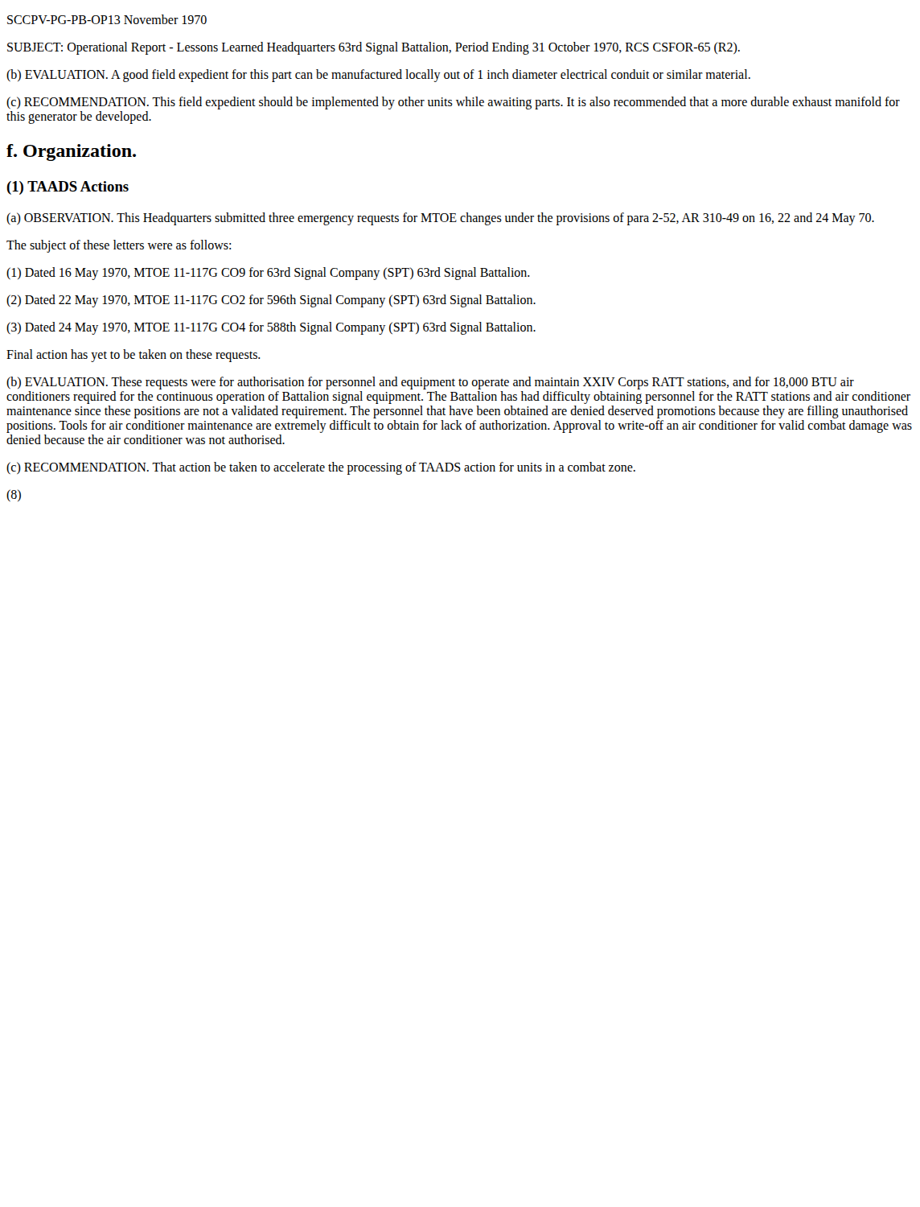SCCPV-PG-PB-OP13 November 1970
SUBJECT: Operational Report - Lessons Learned Headquarters 63rd Signal Battalion, Period Ending 31 October 1970, RCS CSFOR-65 (R2).
(b) EVALUATION. A good field expedient for this part can be manufactured locally out of 1 inch diameter electrical conduit or similar material.
(c) RECOMMENDATION. This field expedient should be implemented by other units while awaiting parts. It is also recommended that a more durable exhaust manifold for this generator be developed.
f. Organization.
(1) TAADS Actions
(a) OBSERVATION. This Headquarters submitted three emergency requests for MTOE changes under the provisions of para 2-52, AR 310-49 on 16, 22 and 24 May 70.
The subject of these letters were as follows:
(1) Dated 16 May 1970, MTOE 11-117G CO9 for 63rd Signal Company (SPT) 63rd Signal Battalion.
(2) Dated 22 May 1970, MTOE 11-117G CO2 for 596th Signal Company (SPT) 63rd Signal Battalion.
(3) Dated 24 May 1970, MTOE 11-117G CO4 for 588th Signal Company (SPT) 63rd Signal Battalion.
Final action has yet to be taken on these requests.
(b) EVALUATION. These requests were for authorisation for personnel and equipment to operate and maintain XXIV Corps RATT stations, and for 18,000 BTU air conditioners required for the continuous operation of Battalion signal equipment. The Battalion has had difficulty obtaining personnel for the RATT stations and air conditioner maintenance since these positions are not a validated requirement. The personnel that have been obtained are denied deserved promotions because they are filling unauthorised positions. Tools for air conditioner maintenance are extremely difficult to obtain for lack of authorization. Approval to write-off an air conditioner for valid combat damage was denied because the air conditioner was not authorised.
(c) RECOMMENDATION. That action be taken to accelerate the processing of TAADS action for units in a combat zone.
(8)